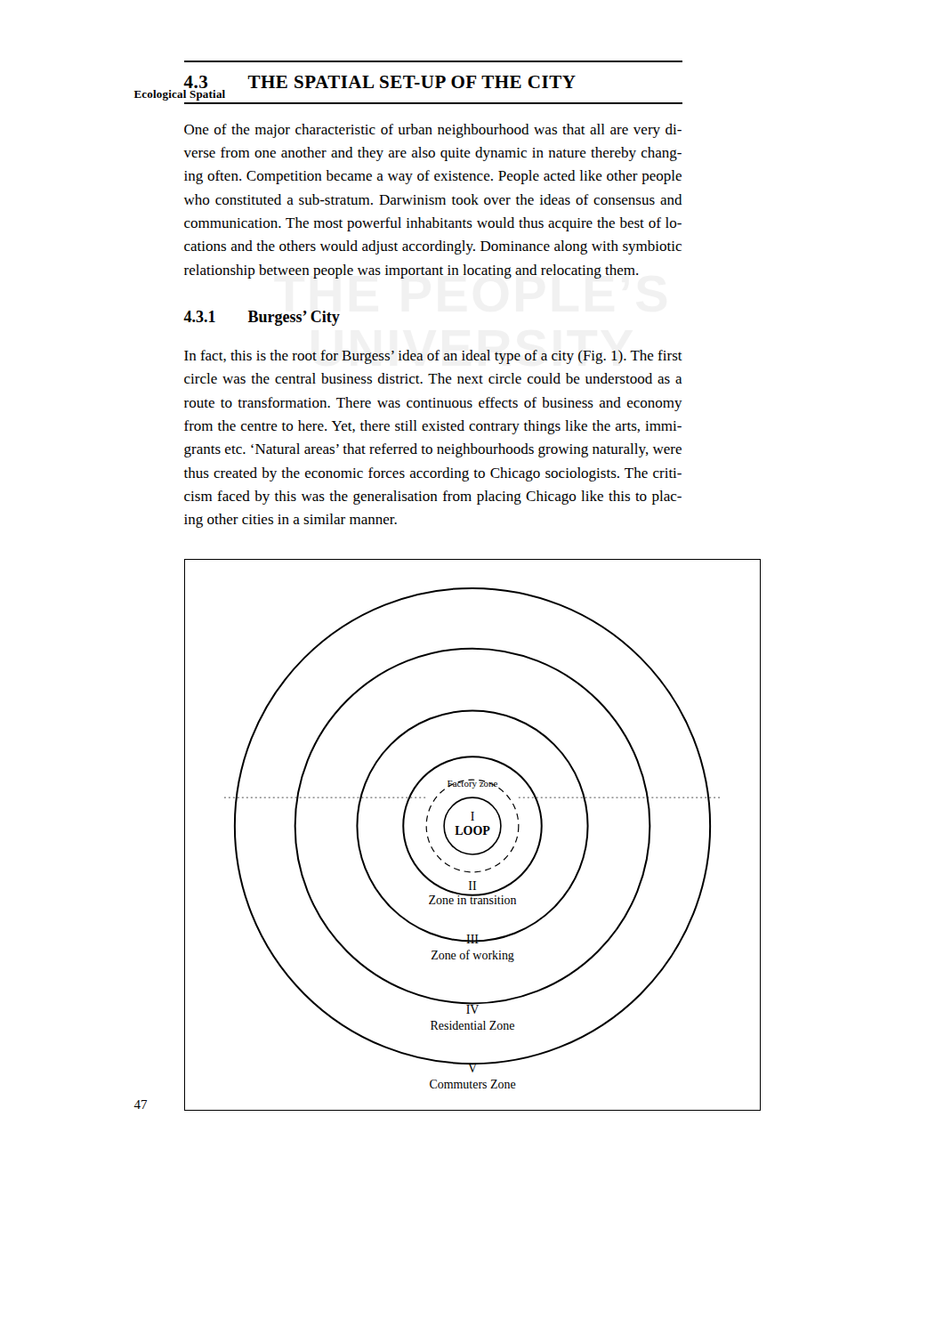Ecological Spatial
THE PEOPLE’S
UNIVERSITY
4.3 THE SPATIAL SET-UP OF THE CITY
One of the major characteristic of urban neighbourhood was that all are very diverse from one another and they are also quite dynamic in nature thereby changing often. Competition became a way of existence. People acted like other people who constituted a sub-stratum. Darwinism took over the ideas of consensus and communication. The most powerful inhabitants would thus acquire the best of locations and the others would adjust accordingly. Dominance along with symbiotic relationship between people was important in locating and relocating them.
4.3.1 Burgess’ City
In fact, this is the root for Burgess’ idea of an ideal type of a city (Fig. 1). The first circle was the central business district. The next circle could be understood as a route to transformation. There was continuous effects of business and economy from the centre to here. Yet, there still existed contrary things like the arts, immigrants etc. ‘Natural areas’ that referred to neighbourhoods growing naturally, were thus created by the economic forces according to Chicago sociologists. The criticism faced by this was the generalisation from placing Chicago like this to placing other cities in a similar manner.
Factory zone I LOOP II Zone in transition III Zone of working IV Residential Zone V Commuters Zone
47